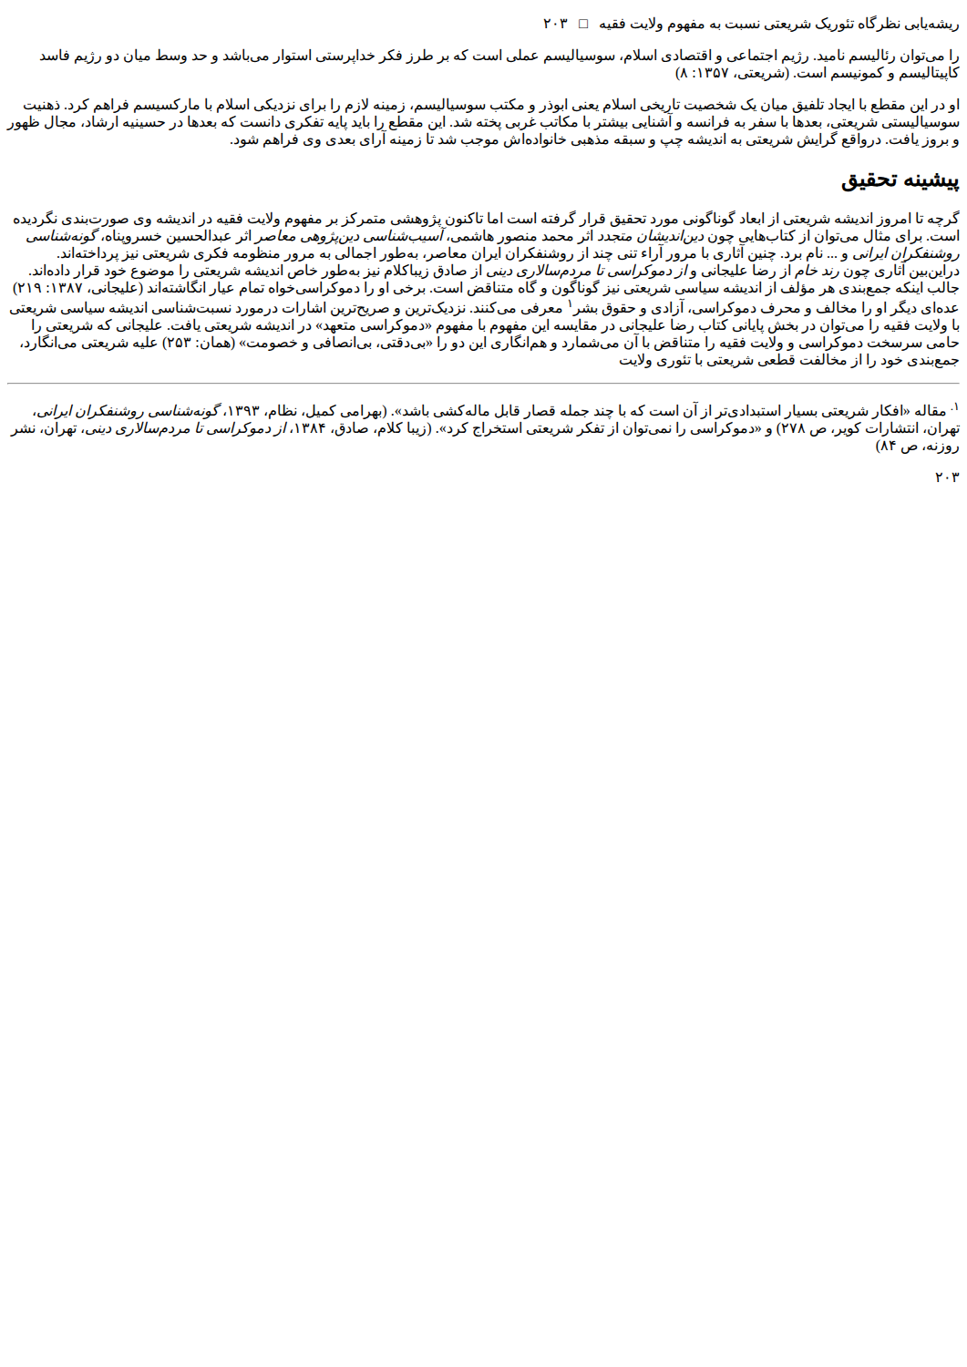ریشه‌یابی نظرگاه تئوریک شریعتی نسبت به مفهوم ولایت فقیه □ ۲۰۳
را می‌توان رئالیسم نامید. رژیم اجتماعی و اقتصادی اسلام، سوسیالیسم عملی است که بر طرز فکر خداپرستی استوار می‌باشد و حد وسط میان دو رژیم فاسد کاپیتالیسم و کمونیسم است. (شریعتی، ۱۳۵۷: ۸)
او در این مقطع با ایجاد تلفیق میان یک شخصیت تاریخی اسلام یعنی ابوذر و مکتب سوسیالیسم، زمینه لازم را برای نزدیکی اسلام با مارکسیسم فراهم کرد. ذهنیت سوسیالیستی شریعتی، بعدها با سفر به فرانسه و آشنایی بیشتر با مکاتب غربی پخته شد. این مقطع را باید پایه تفکری دانست که بعدها در حسینیه ارشاد، مجال ظهور و بروز یافت. درواقع گرایش شریعتی به اندیشه چپ و سبقه مذهبی خانواده‌اش موجب شد تا زمینه آرای بعدی وی فراهم شود.
پیشینه تحقیق
گرچه تا امروز اندیشه شریعتی از ابعاد گوناگونی مورد تحقیق قرار گرفته است اما تاکنون پژوهشی متمرکز بر مفهوم ولایت فقیه در اندیشه وی صورت‌بندی نگردیده است. برای مثال می‌توان از کتاب‌هایی چون دین‌اندیشان متجدد اثر محمد منصور هاشمی، آسیب‌شناسی دین‌پژوهی معاصر اثر عبدالحسین خسروپناه، گونه‌شناسی روشنفکران ایرانی و ... نام برد. چنین آثاری با مرور آراء تنی چند از روشنفکران ایران معاصر، به‌طور اجمالی به مرور منظومه فکری شریعتی نیز پرداخته‌اند. دراین‌بین آثاری چون رند خام از رضا علیجانی و از دموکراسی تا مردم‌سالاری دینی از صادق زیباکلام نیز به‌طور خاص اندیشه شریعتی را موضوع خود قرار داده‌اند. جالب اینکه جمع‌بندی هر مؤلف از اندیشه سیاسی شریعتی نیز گوناگون و گاه متناقض است. برخی او را دموکراسی‌خواه تمام عیار انگاشته‌اند (علیجانی، ۱۳۸۷: ۲۱۹) عده‌ای دیگر او را مخالف و محرف دموکراسی، آزادی و حقوق بشر۱ معرفی می‌کنند. نزدیک‌ترین و صریح‌ترین اشارات درمورد نسبت‌شناسی اندیشه سیاسی شریعتی با ولایت فقیه را می‌توان در بخش پایانی کتاب رضا علیجانی در مقایسه این مفهوم با مفهوم «دموکراسی متعهد» در اندیشه شریعتی یافت. علیجانی که شریعتی را حامی سرسخت دموکراسی و ولایت فقیه را متناقض با آن می‌شمارد و هم‌انگاری این دو را «بی‌دقتی، بی‌انصافی و خصومت» (همان: ۲۵۳) علیه شریعتی می‌انگارد، جمع‌بندی خود را از مخالفت قطعی شریعتی با تئوری ولایت
۱. مقاله «افکار شریعتی بسیار استبدادی‌تر از آن است که با چند جمله قصار قابل ماله‌کشی باشد». (بهرامی کمیل، نظام، ۱۳۹۳، گونه‌شناسی روشنفکران ایرانی، تهران، انتشارات کویر، ص ۲۷۸) و «دموکراسی را نمی‌توان از تفکر شریعتی استخراج کرد». (زیبا کلام، صادق، ۱۳۸۴، از دموکراسی تا مردم‌سالاری دینی، تهران، نشر روزنه، ص ۸۴)
۲۰۳